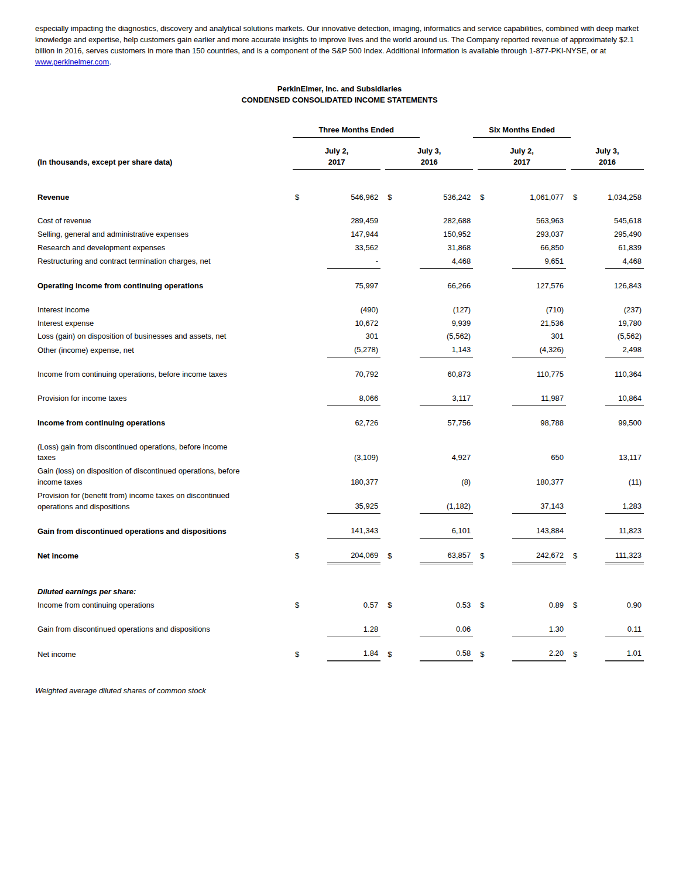especially impacting the diagnostics, discovery and analytical solutions markets. Our innovative detection, imaging, informatics and service capabilities, combined with deep market knowledge and expertise, help customers gain earlier and more accurate insights to improve lives and the world around us. The Company reported revenue of approximately $2.1 billion in 2016, serves customers in more than 150 countries, and is a component of the S&P 500 Index. Additional information is available through 1-877-PKI-NYSE, or at www.perkinelmer.com.
PerkinElmer, Inc. and Subsidiaries
CONDENSED CONSOLIDATED INCOME STATEMENTS
| | | Three Months Ended | | Six Months Ended |
| (In thousands, except per share data) | | July 2, 2017 | | July 3, 2016 | | July 2, 2017 | | July 3, 2016 |
| Revenue | | $ | 546,962 | | $ | 536,242 | | $ | 1,061,077 | | $ | 1,034,258 |
| Cost of revenue | | | 289,459 | | | 282,688 | | | 563,963 | | | 545,618 |
| Selling, general and administrative expenses | | | 147,944 | | | 150,952 | | | 293,037 | | | 295,490 |
| Research and development expenses | | | 33,562 | | | 31,868 | | | 66,850 | | | 61,839 |
| Restructuring and contract termination charges, net | | | - | | | 4,468 | | | 9,651 | | | 4,468 |
| Operating income from continuing operations | | | 75,997 | | | 66,266 | | | 127,576 | | | 126,843 |
| Interest income | | | (490) | | | (127) | | | (710) | | | (237) |
| Interest expense | | | 10,672 | | | 9,939 | | | 21,536 | | | 19,780 |
| Loss (gain) on disposition of businesses and assets, net | | | 301 | | | (5,562) | | | 301 | | | (5,562) |
| Other (income) expense, net | | | (5,278) | | | 1,143 | | | (4,326) | | | 2,498 |
| Income from continuing operations, before income taxes | | | 70,792 | | | 60,873 | | | 110,775 | | | 110,364 |
| Provision for income taxes | | | 8,066 | | | 3,117 | | | 11,987 | | | 10,864 |
| Income from continuing operations | | | 62,726 | | | 57,756 | | | 98,788 | | | 99,500 |
| (Loss) gain from discontinued operations, before income taxes | | | (3,109) | | | 4,927 | | | 650 | | | 13,117 |
| Gain (loss) on disposition of discontinued operations, before income taxes | | | 180,377 | | | (8) | | | 180,377 | | | (11) |
| Provision for (benefit from) income taxes on discontinued operations and dispositions | | | 35,925 | | | (1,182) | | | 37,143 | | | 1,283 |
| Gain from discontinued operations and dispositions | | | 141,343 | | | 6,101 | | | 143,884 | | | 11,823 |
| Net income | | $ | 204,069 | | $ | 63,857 | | $ | 242,672 | | $ | 111,323 |
| Diluted earnings per share: | | | | | | | | | | | | |
| Income from continuing operations | | $ | 0.57 | | $ | 0.53 | | $ | 0.89 | | $ | 0.90 |
| Gain from discontinued operations and dispositions | | | 1.28 | | | 0.06 | | | 1.30 | | | 0.11 |
| Net income | | $ | 1.84 | | $ | 0.58 | | $ | 2.20 | | $ | 1.01 |
Weighted average diluted shares of common stock